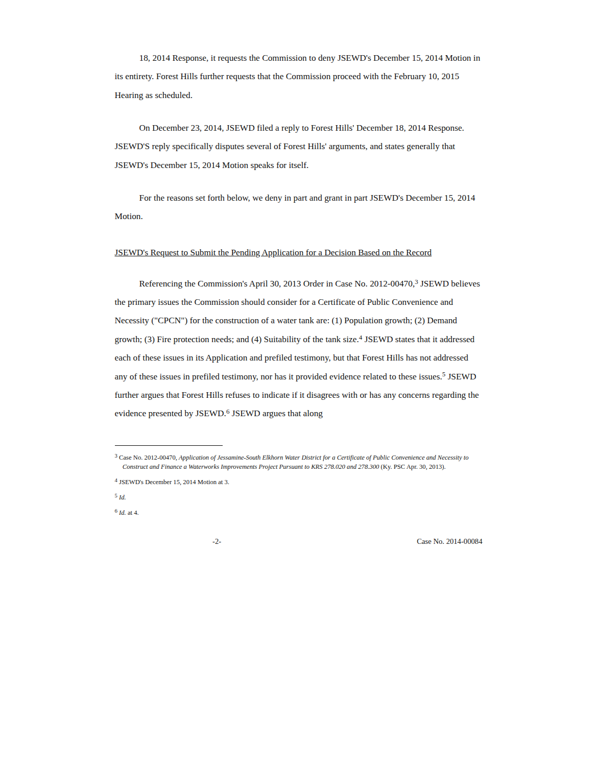18, 2014 Response, it requests the Commission to deny JSEWD's December 15, 2014 Motion in its entirety. Forest Hills further requests that the Commission proceed with the February 10, 2015 Hearing as scheduled.
On December 23, 2014, JSEWD filed a reply to Forest Hills' December 18, 2014 Response. JSEWD'S reply specifically disputes several of Forest Hills' arguments, and states generally that JSEWD's December 15, 2014 Motion speaks for itself.
For the reasons set forth below, we deny in part and grant in part JSEWD's December 15, 2014 Motion.
JSEWD's Request to Submit the Pending Application for a Decision Based on the Record
Referencing the Commission's April 30, 2013 Order in Case No. 2012-00470,3 JSEWD believes the primary issues the Commission should consider for a Certificate of Public Convenience and Necessity ("CPCN") for the construction of a water tank are: (1) Population growth; (2) Demand growth; (3) Fire protection needs; and (4) Suitability of the tank size.4 JSEWD states that it addressed each of these issues in its Application and prefiled testimony, but that Forest Hills has not addressed any of these issues in prefiled testimony, nor has it provided evidence related to these issues.5 JSEWD further argues that Forest Hills refuses to indicate if it disagrees with or has any concerns regarding the evidence presented by JSEWD.6 JSEWD argues that along
3 Case No. 2012-00470, Application of Jessamine-South Elkhorn Water District for a Certificate of Public Convenience and Necessity to Construct and Finance a Waterworks Improvements Project Pursuant to KRS 278.020 and 278.300 (Ky. PSC Apr. 30, 2013).
4 JSEWD's December 15, 2014 Motion at 3.
5 Id.
6 Id. at 4.
-2- Case No. 2014-00084